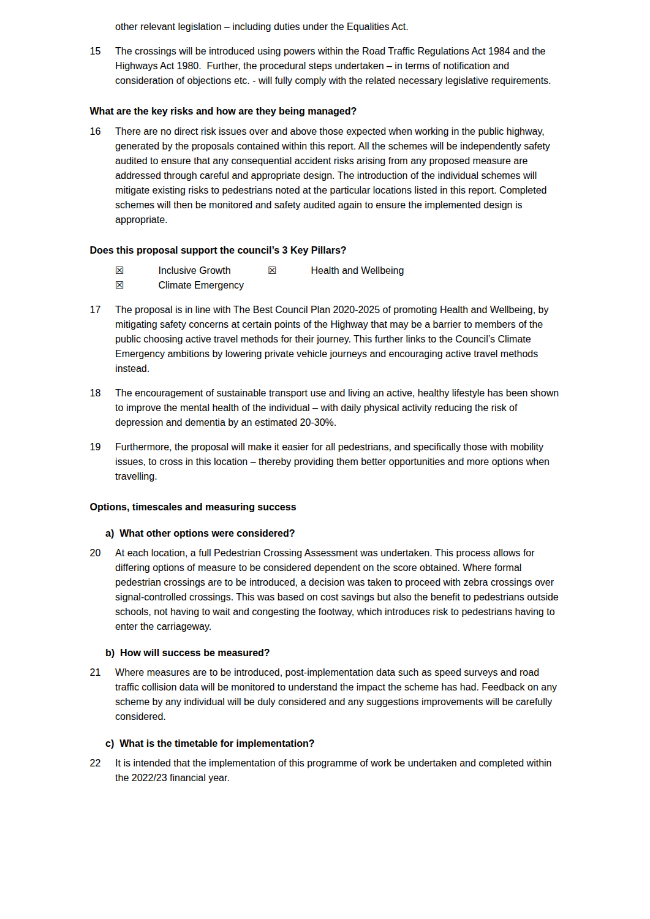other relevant legislation – including duties under the Equalities Act.
15 The crossings will be introduced using powers within the Road Traffic Regulations Act 1984 and the Highways Act 1980. Further, the procedural steps undertaken – in terms of notification and consideration of objections etc. - will fully comply with the related necessary legislative requirements.
What are the key risks and how are they being managed?
16 There are no direct risk issues over and above those expected when working in the public highway, generated by the proposals contained within this report. All the schemes will be independently safety audited to ensure that any consequential accident risks arising from any proposed measure are addressed through careful and appropriate design. The introduction of the individual schemes will mitigate existing risks to pedestrians noted at the particular locations listed in this report. Completed schemes will then be monitored and safety audited again to ensure the implemented design is appropriate.
Does this proposal support the council’s 3 Key Pillars?
☒Inclusive Growth ☒Health and Wellbeing ☒Climate Emergency
17 The proposal is in line with The Best Council Plan 2020-2025 of promoting Health and Wellbeing, by mitigating safety concerns at certain points of the Highway that may be a barrier to members of the public choosing active travel methods for their journey. This further links to the Council’s Climate Emergency ambitions by lowering private vehicle journeys and encouraging active travel methods instead.
18 The encouragement of sustainable transport use and living an active, healthy lifestyle has been shown to improve the mental health of the individual – with daily physical activity reducing the risk of depression and dementia by an estimated 20-30%.
19 Furthermore, the proposal will make it easier for all pedestrians, and specifically those with mobility issues, to cross in this location – thereby providing them better opportunities and more options when travelling.
Options, timescales and measuring success
a) What other options were considered?
20 At each location, a full Pedestrian Crossing Assessment was undertaken. This process allows for differing options of measure to be considered dependent on the score obtained. Where formal pedestrian crossings are to be introduced, a decision was taken to proceed with zebra crossings over signal-controlled crossings. This was based on cost savings but also the benefit to pedestrians outside schools, not having to wait and congesting the footway, which introduces risk to pedestrians having to enter the carriageway.
b) How will success be measured?
21 Where measures are to be introduced, post-implementation data such as speed surveys and road traffic collision data will be monitored to understand the impact the scheme has had. Feedback on any scheme by any individual will be duly considered and any suggestions improvements will be carefully considered.
c) What is the timetable for implementation?
22 It is intended that the implementation of this programme of work be undertaken and completed within the 2022/23 financial year.